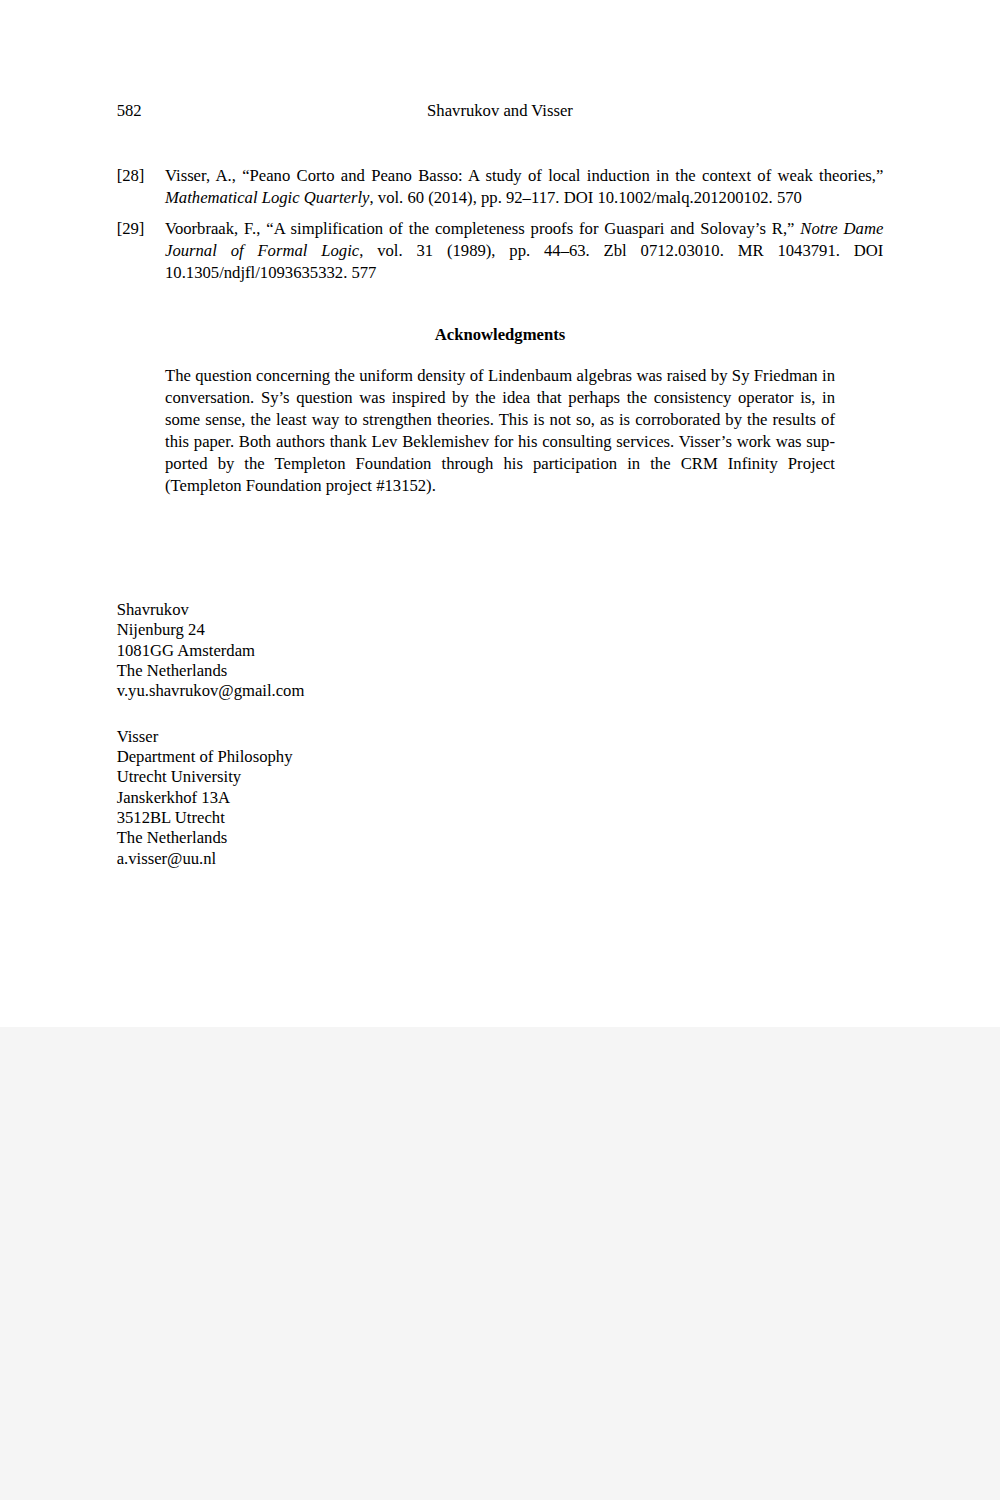582 Shavrukov and Visser
[28] Visser, A., “Peano Corto and Peano Basso: A study of local induction in the context of weak theories,” Mathematical Logic Quarterly, vol. 60 (2014), pp. 92–117. DOI 10.1002/malq.201200102. 570
[29] Voorbraak, F., “A simplification of the completeness proofs for Guaspari and Solovay’s R,” Notre Dame Journal of Formal Logic, vol. 31 (1989), pp. 44–63. Zbl 0712.03010. MR 1043791. DOI 10.1305/ndjfl/1093635332. 577
Acknowledgments
The question concerning the uniform density of Lindenbaum algebras was raised by Sy Friedman in conversation. Sy’s question was inspired by the idea that perhaps the consistency operator is, in some sense, the least way to strengthen theories. This is not so, as is corroborated by the results of this paper. Both authors thank Lev Beklemishev for his consulting services. Visser’s work was supported by the Templeton Foundation through his participation in the CRM Infinity Project (Templeton Foundation project #13152).
Shavrukov
Nijenburg 24
1081GG Amsterdam
The Netherlands
v.yu.shavrukov@gmail.com
Visser
Department of Philosophy
Utrecht University
Janskerkhof 13A
3512BL Utrecht
The Netherlands
a.visser@uu.nl